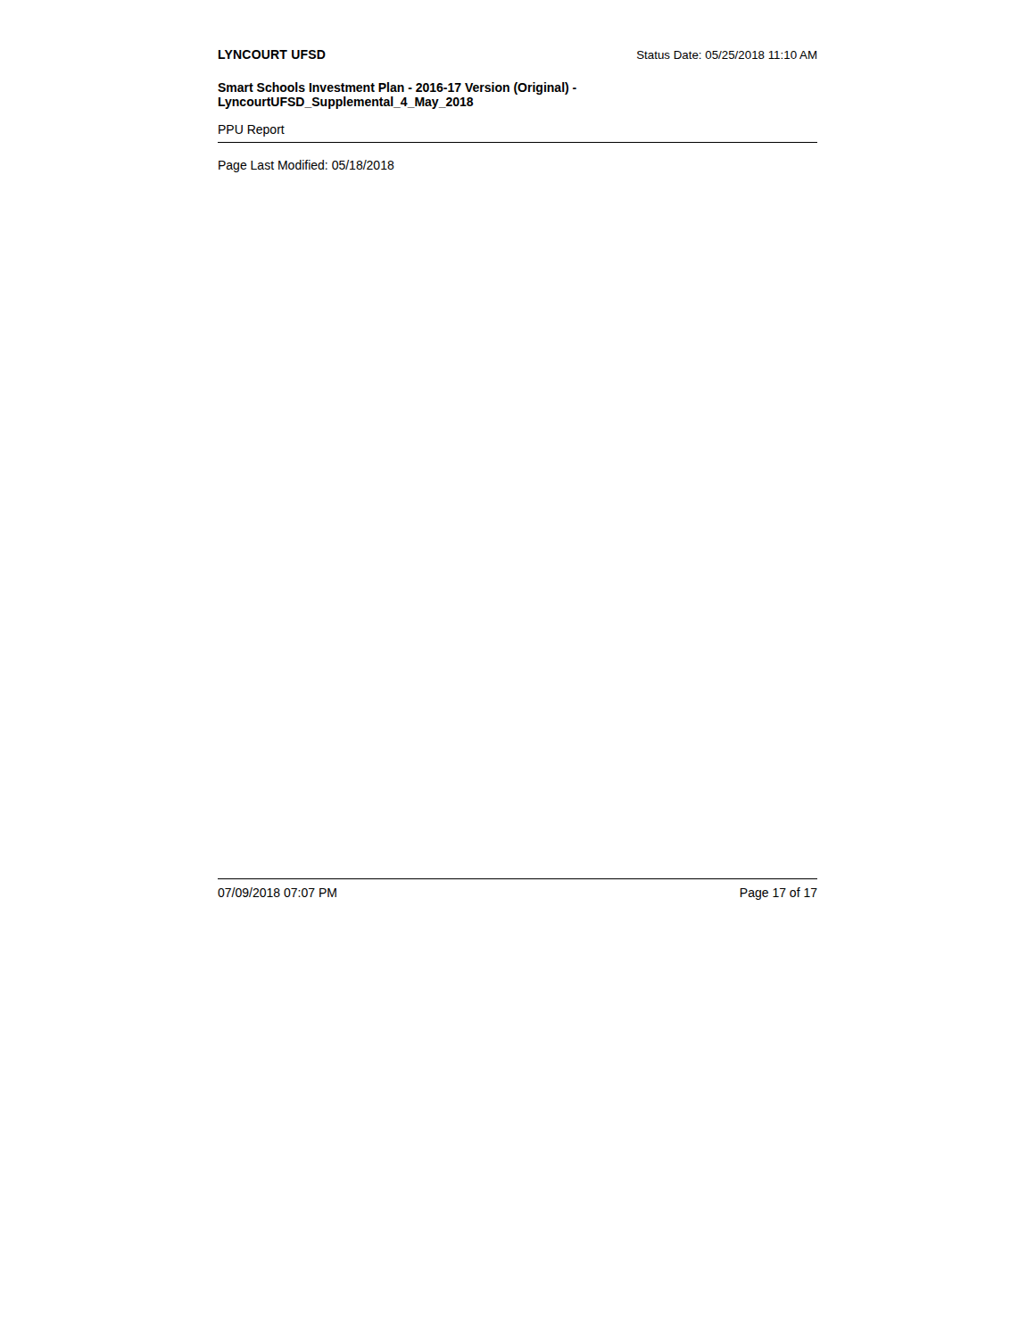LYNCOURT UFSD
Status Date: 05/25/2018 11:10 AM
Smart Schools Investment Plan - 2016-17 Version (Original) - LyncourtUFSD_Supplemental_4_May_2018
PPU Report
Page Last Modified: 05/18/2018
07/09/2018 07:07 PM
Page 17 of 17